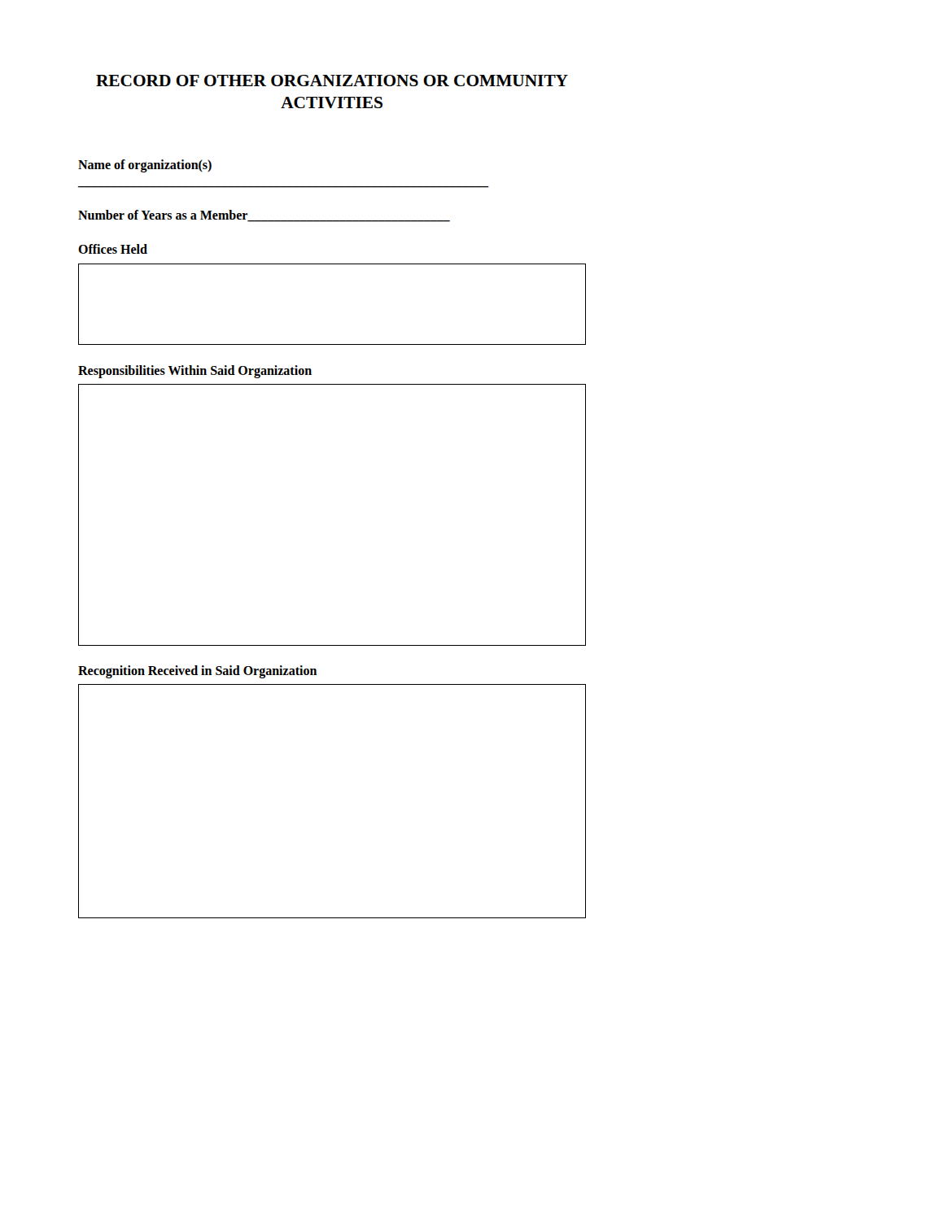RECORD OF OTHER ORGANIZATIONS OR COMMUNITY
ACTIVITIES
Name of organization(s) _______________________________________________________________
Number of Years as a Member_______________________________
Offices Held
Responsibilities Within Said Organization
Recognition Received in Said Organization